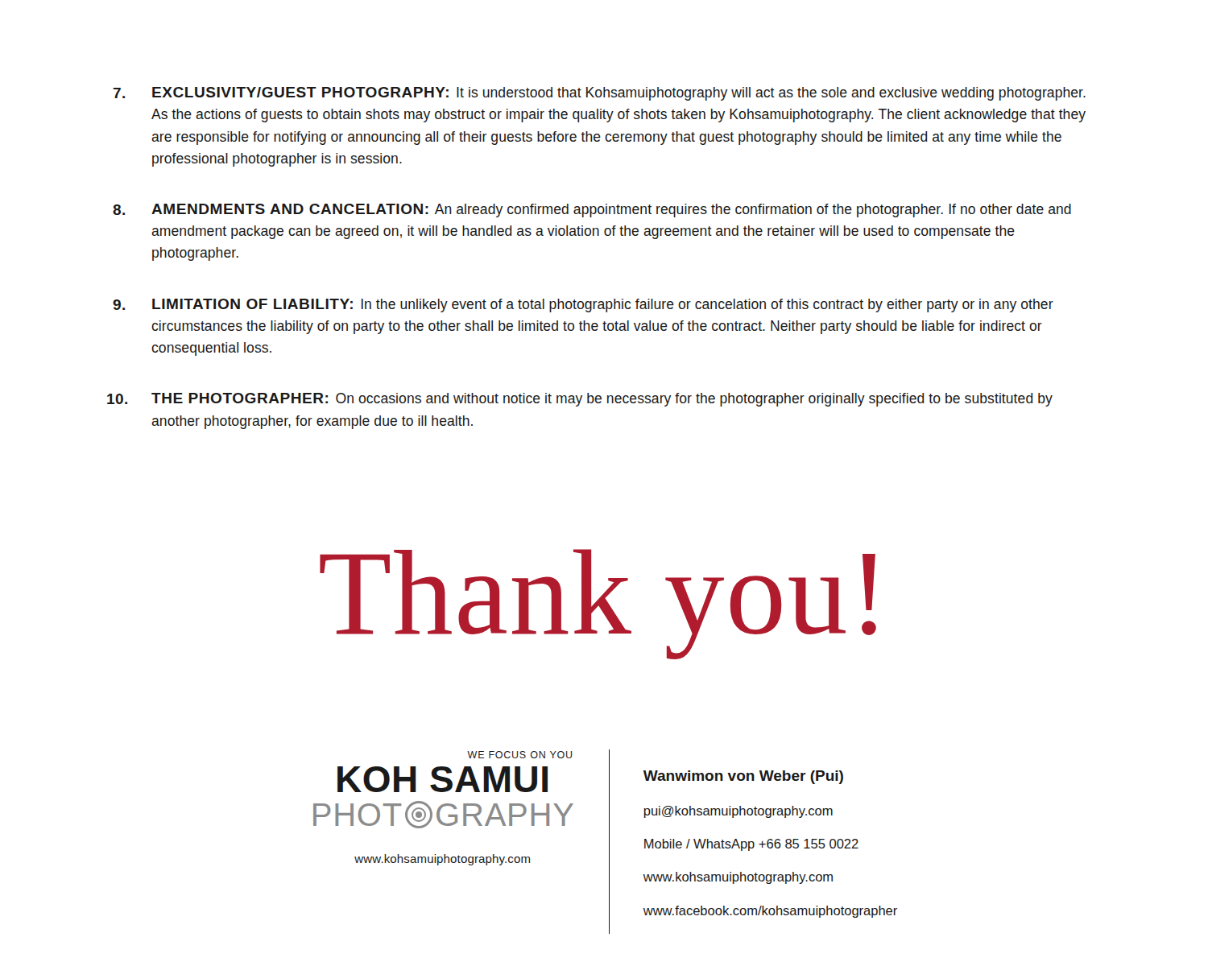Exclusivity/Guest Photography: It is understood that Kohsamuiphotography will act as the sole and exclusive wedding photographer. As the actions of guests to obtain shots may obstruct or impair the quality of shots taken by Kohsamuiphotography. The client acknowledge that they are responsible for notifying or announcing all of their guests before the ceremony that guest photography should be limited at any time while the professional photographer is in session.
Amendments and Cancelation: An already confirmed appointment requires the confirmation of the photographer. If no other date and amendment package can be agreed on, it will be handled as a violation of the agreement and the retainer will be used to compensate the photographer.
Limitation of Liability: In the unlikely event of a total photographic failure or cancelation of this contract by either party or in any other circumstances the liability of on party to the other shall be limited to the total value of the contract. Neither party should be liable for indirect or consequential loss.
The Photographer: On occasions and without notice it may be necessary for the photographer originally specified to be substituted by another photographer, for example due to ill health.
Thank you!
We focus on you
Koh Samui
Phot graphy
www.kohsamuiphotography.com
Wanwimon von Weber (Pui)
pui@kohsamuiphotography.com
Mobile / WhatsApp +66 85 155 0022
www.kohsamuiphotography.com
www.facebook.com/kohsamuiphotographer